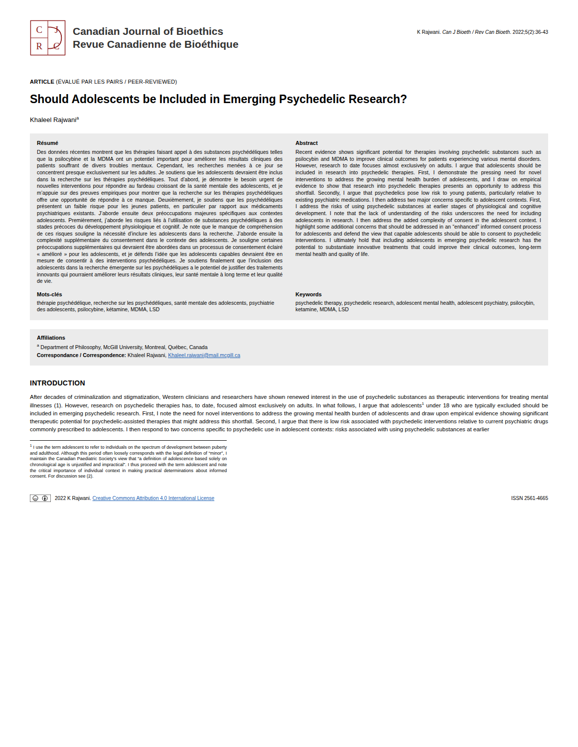C R J C
Canadian Journal of Bioethics
Revue Canadienne de Bioéthique
K Rajwani. Can J Bioeth / Rev Can Bioeth. 2022;5(2):36-43
ARTICLE (ÉVALUÉ PAR LES PAIRS / PEER-REVIEWED)
Should Adolescents be Included in Emerging Psychedelic Research?
Khaleel Rajwania
Résumé
Des données récentes montrent que les thérapies faisant appel à des substances psychédéliques telles que la psilocybine et la MDMA ont un potentiel important pour améliorer les résultats cliniques des patients souffrant de divers troubles mentaux. Cependant, les recherches menées à ce jour se concentrent presque exclusivement sur les adultes. Je soutiens que les adolescents devraient être inclus dans la recherche sur les thérapies psychédéliques. Tout d’abord, je démontre le besoin urgent de nouvelles interventions pour répondre au fardeau croissant de la santé mentale des adolescents, et je m’appuie sur des preuves empiriques pour montrer que la recherche sur les thérapies psychédéliques offre une opportunité de répondre à ce manque. Deuxièmement, je soutiens que les psychédéliques présentent un faible risque pour les jeunes patients, en particulier par rapport aux médicaments psychiatriques existants. J’aborde ensuite deux préoccupations majeures spécifiques aux contextes adolescents. Premièrement, j’aborde les risques liés à l’utilisation de substances psychédéliques à des stades précoces du développement physiologique et cognitif. Je note que le manque de compréhension de ces risques souligne la nécessité d’inclure les adolescents dans la recherche. J’aborde ensuite la complexité supplémentaire du consentement dans le contexte des adolescents. Je souligne certaines préoccupations supplémentaires qui devraient être abordées dans un processus de consentement éclairé « amélioré » pour les adolescents, et je défends l’idée que les adolescents capables devraient être en mesure de consentir à des interventions psychédéliques. Je soutiens finalement que l’inclusion des adolescents dans la recherche émergente sur les psychédéliques a le potentiel de justifier des traitements innovants qui pourraient améliorer leurs résultats cliniques, leur santé mentale à long terme et leur qualité de vie.
Abstract
Recent evidence shows significant potential for therapies involving psychedelic substances such as psilocybin and MDMA to improve clinical outcomes for patients experiencing various mental disorders. However, research to date focuses almost exclusively on adults. I argue that adolescents should be included in research into psychedelic therapies. First, I demonstrate the pressing need for novel interventions to address the growing mental health burden of adolescents, and I draw on empirical evidence to show that research into psychedelic therapies presents an opportunity to address this shortfall. Secondly, I argue that psychedelics pose low risk to young patients, particularly relative to existing psychiatric medications. I then address two major concerns specific to adolescent contexts. First, I address the risks of using psychedelic substances at earlier stages of physiological and cognitive development. I note that the lack of understanding of the risks underscores the need for including adolescents in research. I then address the added complexity of consent in the adolescent context. I highlight some additional concerns that should be addressed in an “enhanced” informed consent process for adolescents and defend the view that capable adolescents should be able to consent to psychedelic interventions. I ultimately hold that including adolescents in emerging psychedelic research has the potential to substantiate innovative treatments that could improve their clinical outcomes, long-term mental health and quality of life.
Mots-clés
thérapie psychédélique, recherche sur les psychédéliques, santé mentale des adolescents, psychiatrie des adolescents, psilocybine, kétamine, MDMA, LSD
Keywords
psychedelic therapy, psychedelic research, adolescent mental health, adolescent psychiatry, psilocybin, ketamine, MDMA, LSD
Affiliations
a Department of Philosophy, McGill University, Montreal, Québec, Canada
Correspondance / Correspondence: Khaleel Rajwani, Khaleel.rajwani@mail.mcgill.ca
INTRODUCTION
After decades of criminalization and stigmatization, Western clinicians and researchers have shown renewed interest in the use of psychedelic substances as therapeutic interventions for treating mental illnesses (1). However, research on psychedelic therapies has, to date, focused almost exclusively on adults. In what follows, I argue that adolescents1 under 18 who are typically excluded should be included in emerging psychedelic research. First, I note the need for novel interventions to address the growing mental health burden of adolescents and draw upon empirical evidence showing significant therapeutic potential for psychedelic-assisted therapies that might address this shortfall. Second, I argue that there is low risk associated with psychedelic interventions relative to current psychiatric drugs commonly prescribed to adolescents. I then respond to two concerns specific to psychedelic use in adolescent contexts: risks associated with using psychedelic substances at earlier
1 I use the term adolescent to refer to individuals on the spectrum of development between puberty and adulthood. Although this period often loosely corresponds with the legal definition of “minor”, I maintain the Canadian Paediatric Society’s view that “a definition of adolescence based solely on chronological age is unjustified and impractical”. I thus proceed with the term adolescent and note the critical importance of individual context in making practical determinations about informed consent. For discussion see (2).
cc 2022 K Rajwani. Creative Commons Attribution 4.0 International License
ISSN 2561-4665